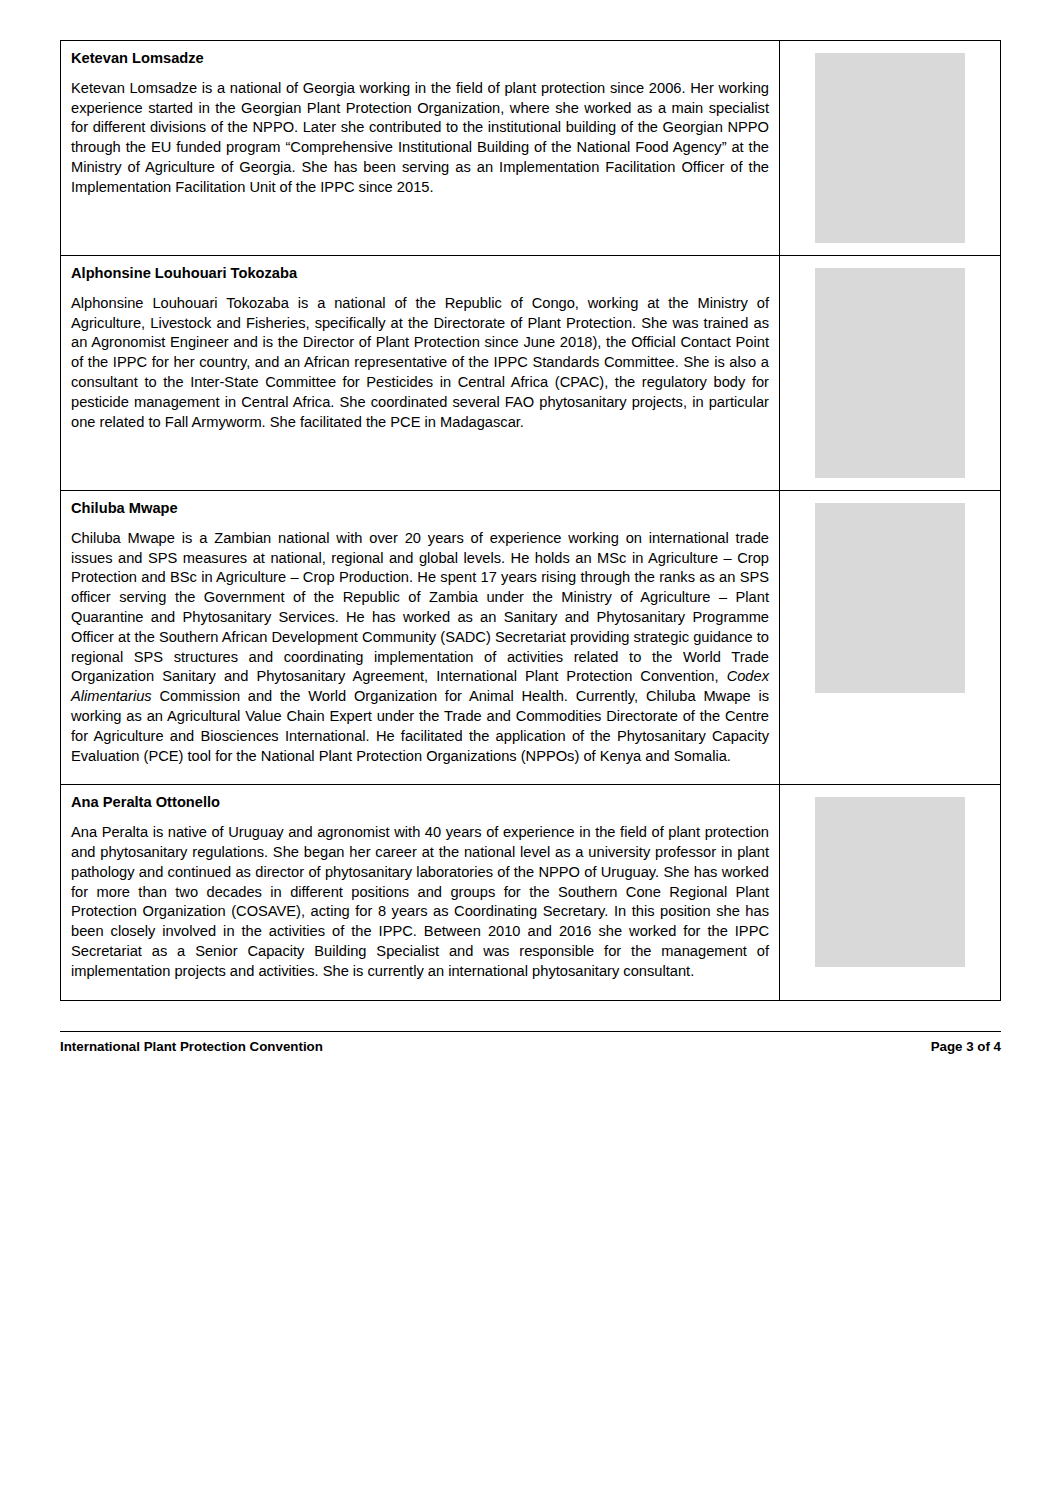| Ketevan Lomsadze Ketevan Lomsadze is a national of Georgia working in the field of plant protection since 2006. Her working experience started in the Georgian Plant Protection Organization, where she worked as a main specialist for different divisions of the NPPO. Later she contributed to the institutional building of the Georgian NPPO through the EU funded program “Comprehensive Institutional Building of the National Food Agency” at the Ministry of Agriculture of Georgia. She has been serving as an Implementation Facilitation Officer of the Implementation Facilitation Unit of the IPPC since 2015. | |
| Alphonsine Louhouari Tokozaba Alphonsine Louhouari Tokozaba is a national of the Republic of Congo, working at the Ministry of Agriculture, Livestock and Fisheries, specifically at the Directorate of Plant Protection. She was trained as an Agronomist Engineer and is the Director of Plant Protection since June 2018), the Official Contact Point of the IPPC for her country, and an African representative of the IPPC Standards Committee. She is also a consultant to the Inter-State Committee for Pesticides in Central Africa (CPAC), the regulatory body for pesticide management in Central Africa. She coordinated several FAO phytosanitary projects, in particular one related to Fall Armyworm. She facilitated the PCE in Madagascar. | |
| Chiluba Mwape Chiluba Mwape is a Zambian national with over 20 years of experience working on international trade issues and SPS measures at national, regional and global levels. He holds an MSc in Agriculture – Crop Protection and BSc in Agriculture – Crop Production. He spent 17 years rising through the ranks as an SPS officer serving the Government of the Republic of Zambia under the Ministry of Agriculture – Plant Quarantine and Phytosanitary Services. He has worked as an Sanitary and Phytosanitary Programme Officer at the Southern African Development Community (SADC) Secretariat providing strategic guidance to regional SPS structures and coordinating implementation of activities related to the World Trade Organization Sanitary and Phytosanitary Agreement, International Plant Protection Convention, Codex Alimentarius Commission and the World Organization for Animal Health. Currently, Chiluba Mwape is working as an Agricultural Value Chain Expert under the Trade and Commodities Directorate of the Centre for Agriculture and Biosciences International. He facilitated the application of the Phytosanitary Capacity Evaluation (PCE) tool for the National Plant Protection Organizations (NPPOs) of Kenya and Somalia. | |
| Ana Peralta Ottonello Ana Peralta is native of Uruguay and agronomist with 40 years of experience in the field of plant protection and phytosanitary regulations. She began her career at the national level as a university professor in plant pathology and continued as director of phytosanitary laboratories of the NPPO of Uruguay. She has worked for more than two decades in different positions and groups for the Southern Cone Regional Plant Protection Organization (COSAVE), acting for 8 years as Coordinating Secretary. In this position she has been closely involved in the activities of the IPPC. Between 2010 and 2016 she worked for the IPPC Secretariat as a Senior Capacity Building Specialist and was responsible for the management of implementation projects and activities. She is currently an international phytosanitary consultant. | |
International Plant Protection Convention Page 3 of 4